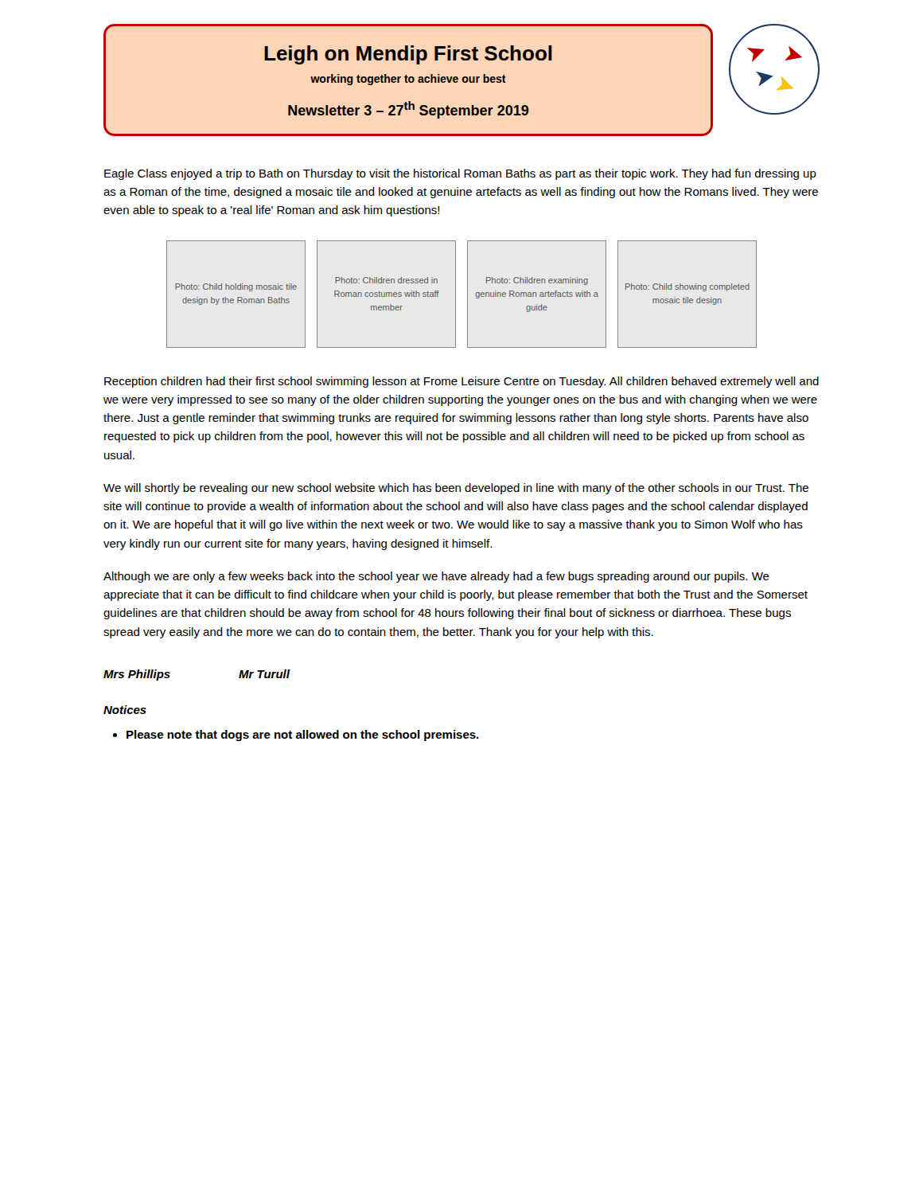Leigh on Mendip First School
working together to achieve our best
Newsletter 3 – 27th September 2019
➤ ➤ ➤ ➤
Eagle Class enjoyed a trip to Bath on Thursday to visit the historical Roman Baths as part as their topic work. They had fun dressing up as a Roman of the time, designed a mosaic tile and looked at genuine artefacts as well as finding out how the Romans lived. They were even able to speak to a 'real life' Roman and ask him questions!
Photo: Child holding mosaic tile design by the Roman Baths
Photo: Children dressed in Roman costumes with staff member
Photo: Children examining genuine Roman artefacts with a guide
Photo: Child showing completed mosaic tile design
Reception children had their first school swimming lesson at Frome Leisure Centre on Tuesday. All children behaved extremely well and we were very impressed to see so many of the older children supporting the younger ones on the bus and with changing when we were there. Just a gentle reminder that swimming trunks are required for swimming lessons rather than long style shorts. Parents have also requested to pick up children from the pool, however this will not be possible and all children will need to be picked up from school as usual.
We will shortly be revealing our new school website which has been developed in line with many of the other schools in our Trust. The site will continue to provide a wealth of information about the school and will also have class pages and the school calendar displayed on it. We are hopeful that it will go live within the next week or two. We would like to say a massive thank you to Simon Wolf who has very kindly run our current site for many years, having designed it himself.
Although we are only a few weeks back into the school year we have already had a few bugs spreading around our pupils. We appreciate that it can be difficult to find childcare when your child is poorly, but please remember that both the Trust and the Somerset guidelines are that children should be away from school for 48 hours following their final bout of sickness or diarrhoea. These bugs spread very easily and the more we can do to contain them, the better. Thank you for your help with this.
Mrs Phillips Mr Turull
Notices
Please note that dogs are not allowed on the school premises.